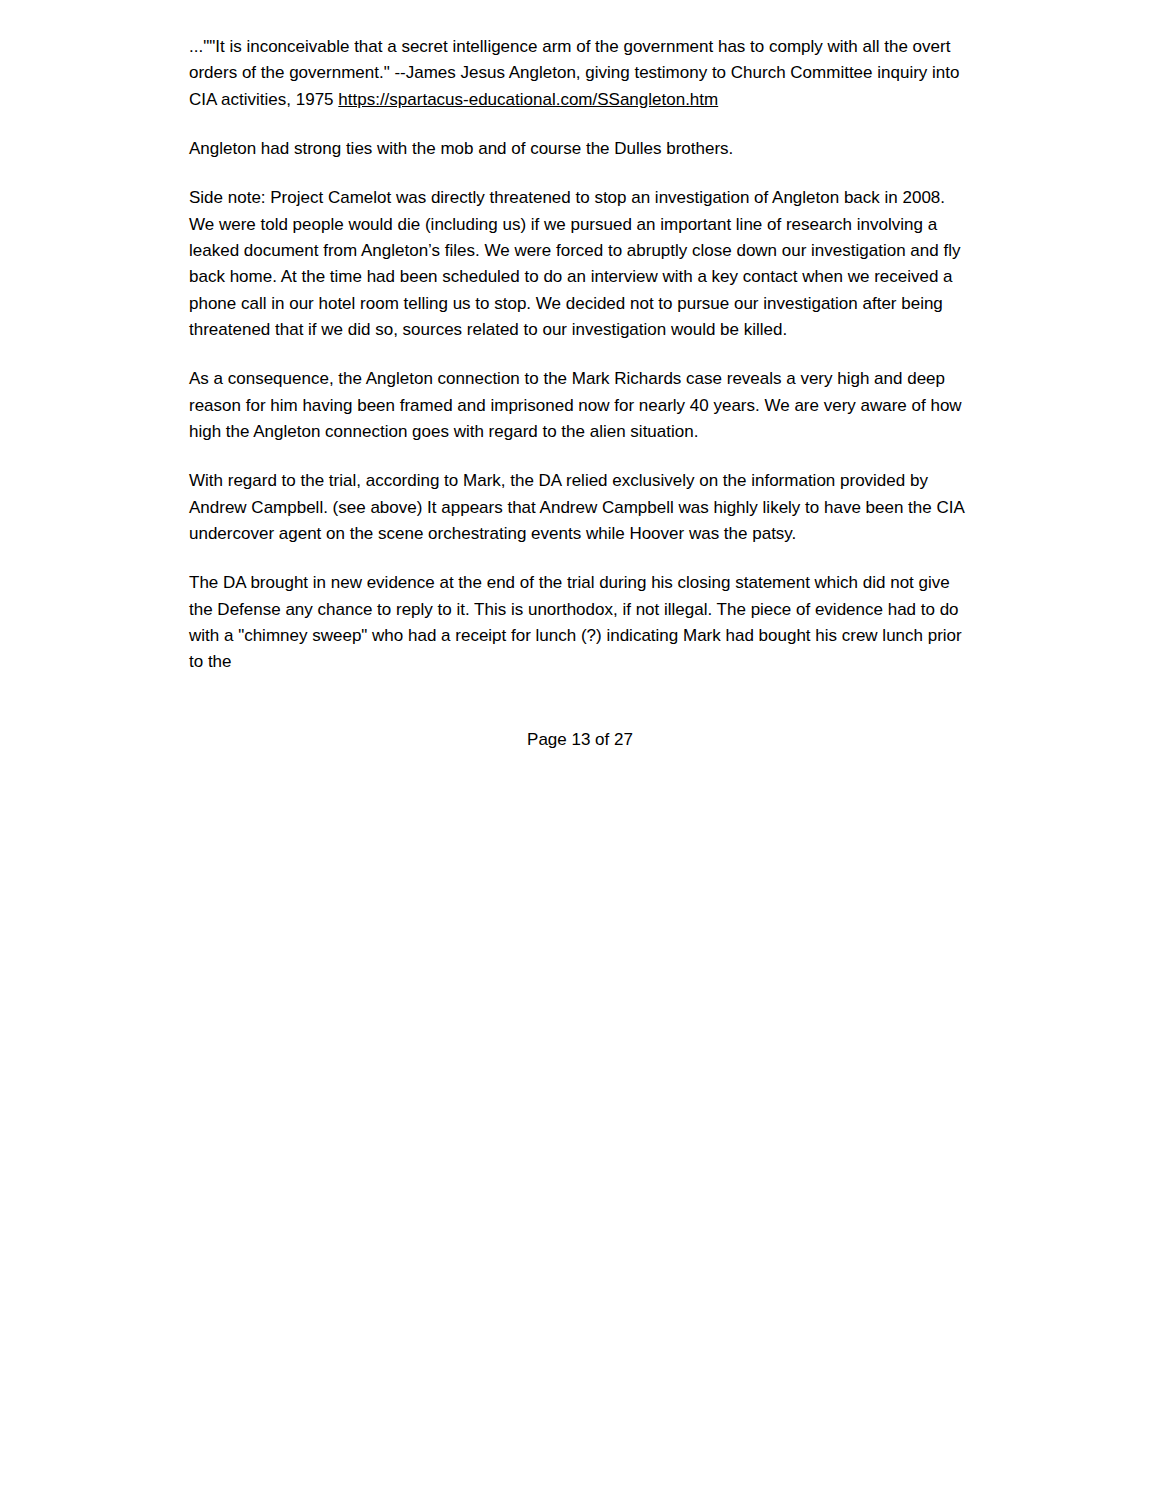...""It is inconceivable that a secret intelligence arm of the government has to comply with all the overt orders of the government." --James Jesus Angleton, giving testimony to Church Committee inquiry into CIA activities, 1975 https://spartacus-educational.com/SSangleton.htm
Angleton had strong ties with the mob and of course the Dulles brothers.
Side note: Project Camelot was directly threatened to stop an investigation of Angleton back in 2008. We were told people would die (including us) if we pursued an important line of research involving a leaked document from Angleton’s files. We were forced to abruptly close down our investigation and fly back home. At the time had been scheduled to do an interview with a key contact when we received a phone call in our hotel room telling us to stop. We decided not to pursue our investigation after being threatened that if we did so, sources related to our investigation would be killed.
As a consequence, the Angleton connection to the Mark Richards case reveals a very high and deep reason for him having been framed and imprisoned now for nearly 40 years. We are very aware of how high the Angleton connection goes with regard to the alien situation.
With regard to the trial, according to Mark, the DA relied exclusively on the information provided by Andrew Campbell. (see above) It appears that Andrew Campbell was highly likely to have been the CIA undercover agent on the scene orchestrating events while Hoover was the patsy.
The DA brought in new evidence at the end of the trial during his closing statement which did not give the Defense any chance to reply to it. This is unorthodox, if not illegal. The piece of evidence had to do with a "chimney sweep" who had a receipt for lunch (?) indicating Mark had bought his crew lunch prior to the
Page 13 of 27